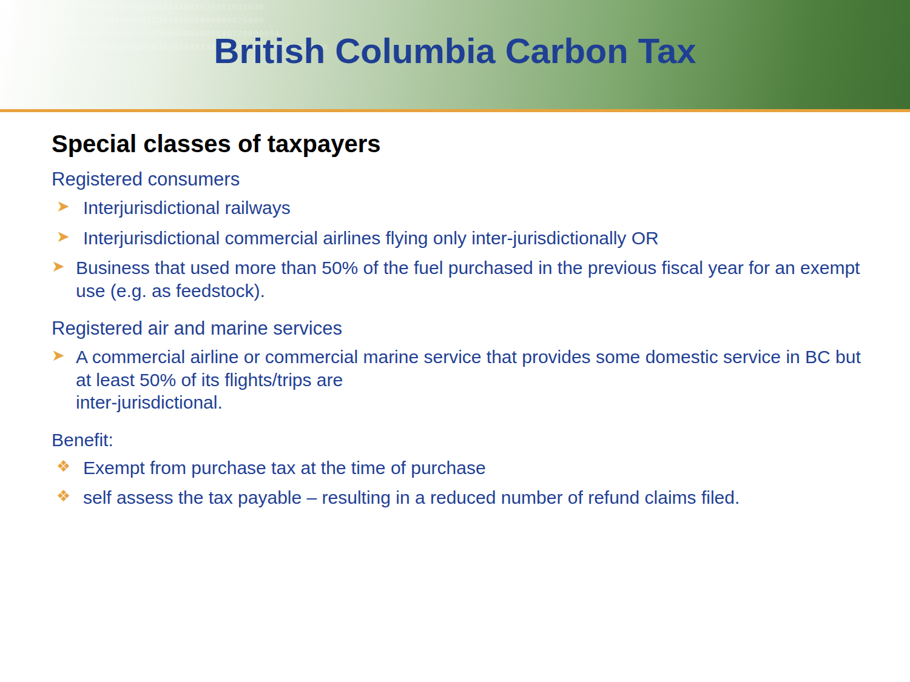0000123030405000090807000605004444003020101032030
1000011310005477000995400001230304050000908070000
0000000000000000000000000000000000000000546770009954
0120304030405000090006305201020208888334000343200060888030000
British Columbia Carbon Tax
Special classes of taxpayers
Registered consumers
Interjurisdictional railways
Interjurisdictional commercial airlines flying only inter-jurisdictionally OR
Business that used more than 50% of the fuel purchased in the previous fiscal year for an exempt use (e.g. as feedstock).
Registered air and marine services
A commercial airline or commercial marine service that provides some domestic service in BC but at least 50% of its flights/trips are
inter-jurisdictional.
Benefit:
Exempt from purchase tax at the time of purchase
self assess the tax payable – resulting in a reduced number of refund claims filed.